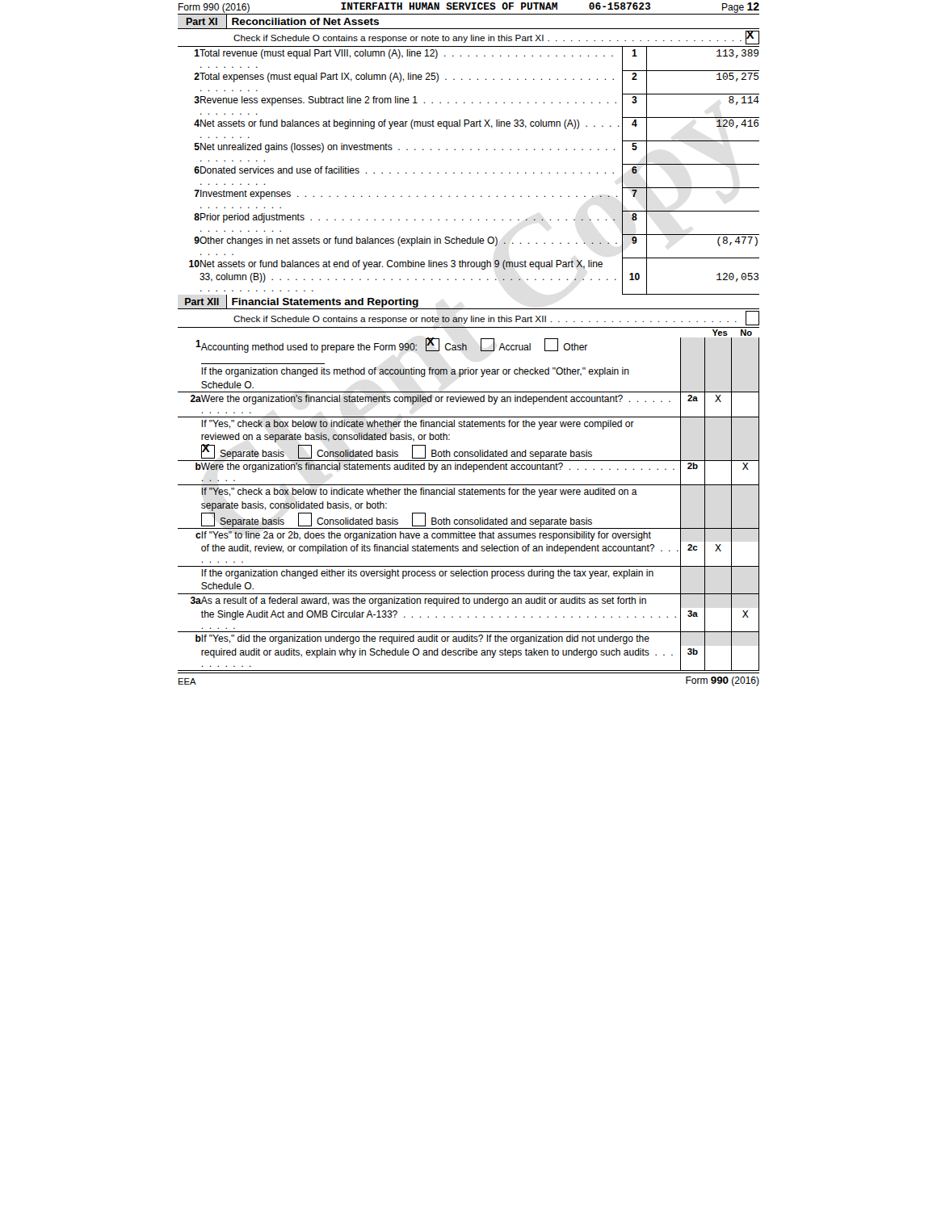Client Copy
Form 990 (2016)
INTERFAITH HUMAN SERVICES OF PUTNAM
06-1587623
Page 12
Part XI
Reconciliation of Net Assets
Check if Schedule O contains a response or note to any line in this Part XI
. . . . . . . . . . . . . . . . . . . . . . . . . .
X
| 1 | Total revenue (must equal Part VIII, column (A), line 12) . . . . . . . . . . . . . . . . . . . . . . . . . . . . . . | 1 | 113,389 |
| 2 | Total expenses (must equal Part IX, column (A), line 25) . . . . . . . . . . . . . . . . . . . . . . . . . . . . . . | 2 | 105,275 |
| 3 | Revenue less expenses. Subtract line 2 from line 1 . . . . . . . . . . . . . . . . . . . . . . . . . . . . . . . . . | 3 | 8,114 |
| 4 | Net assets or fund balances at beginning of year (must equal Part X, line 33, column (A)) . . . . . . . . . . . . | 4 | 120,416 |
| 5 | Net unrealized gains (losses) on investments . . . . . . . . . . . . . . . . . . . . . . . . . . . . . . . . . . . . . | 5 | |
| 6 | Donated services and use of facilities . . . . . . . . . . . . . . . . . . . . . . . . . . . . . . . . . . . . . . . . . | 6 | |
| 7 | Investment expenses . . . . . . . . . . . . . . . . . . . . . . . . . . . . . . . . . . . . . . . . . . . . . . . . . . . . | 7 | |
| 8 | Prior period adjustments . . . . . . . . . . . . . . . . . . . . . . . . . . . . . . . . . . . . . . . . . . . . . . . . . . | 8 | |
| 9 | Other changes in net assets or fund balances (explain in Schedule O) . . . . . . . . . . . . . . . . . . . . | 9 | (8,477) |
| 10 | Net assets or fund balances at end of year. Combine lines 3 through 9 (must equal Part X, line | | |
| | 33, column (B)) . . . . . . . . . . . . . . . . . . . . . . . . . . . . . . . . . . . . . . . . . . . . . . . . . . . . . . . . . . . | 10 | 120,053 |
Part XII
Financial Statements and Reporting
Check if Schedule O contains a response or note to any line in this Part XII
. . . . . . . . . . . . . . . . . . . . . . . . .
Yes
No
| 1 | Accounting method used to prepare the Form 990: X Cash Accrual Other | | | |
| | If the organization changed its method of accounting from a prior year or checked "Other," explain in | | | |
| | Schedule O. | | | |
| 2a | Were the organization's financial statements compiled or reviewed by an independent accountant? . . . . . . . . . . . . . | 2a | X | |
| | If "Yes," check a box below to indicate whether the financial statements for the year were compiled or | | | |
| | reviewed on a separate basis, consolidated basis, or both: | | | |
| | X Separate basis Consolidated basis Both consolidated and separate basis | | | |
| b | Were the organization's financial statements audited by an independent accountant? . . . . . . . . . . . . . . . . . . . | 2b | | X |
| | If "Yes," check a box below to indicate whether the financial statements for the year were audited on a | | | |
| | separate basis, consolidated basis, or both: | | | |
| | Separate basis Consolidated basis Both consolidated and separate basis | | | |
| c | If "Yes" to line 2a or 2b, does the organization have a committee that assumes responsibility for oversight | | | |
| | of the audit, review, or compilation of its financial statements and selection of an independent accountant? . . . . . . . . . | 2c | X | |
| | If the organization changed either its oversight process or selection process during the tax year, explain in | | | |
| | Schedule O. | | | |
| 3a | As a result of a federal award, was the organization required to undergo an audit or audits as set forth in | | | |
| | the Single Audit Act and OMB Circular A-133? . . . . . . . . . . . . . . . . . . . . . . . . . . . . . . . . . . . . . . . . | 3a | | X |
| b | If "Yes," did the organization undergo the required audit or audits? If the organization did not undergo the | | | |
| | required audit or audits, explain why in Schedule O and describe any steps taken to undergo such audits . . . . . . . . . . | 3b | | |
EEA
Form 990 (2016)